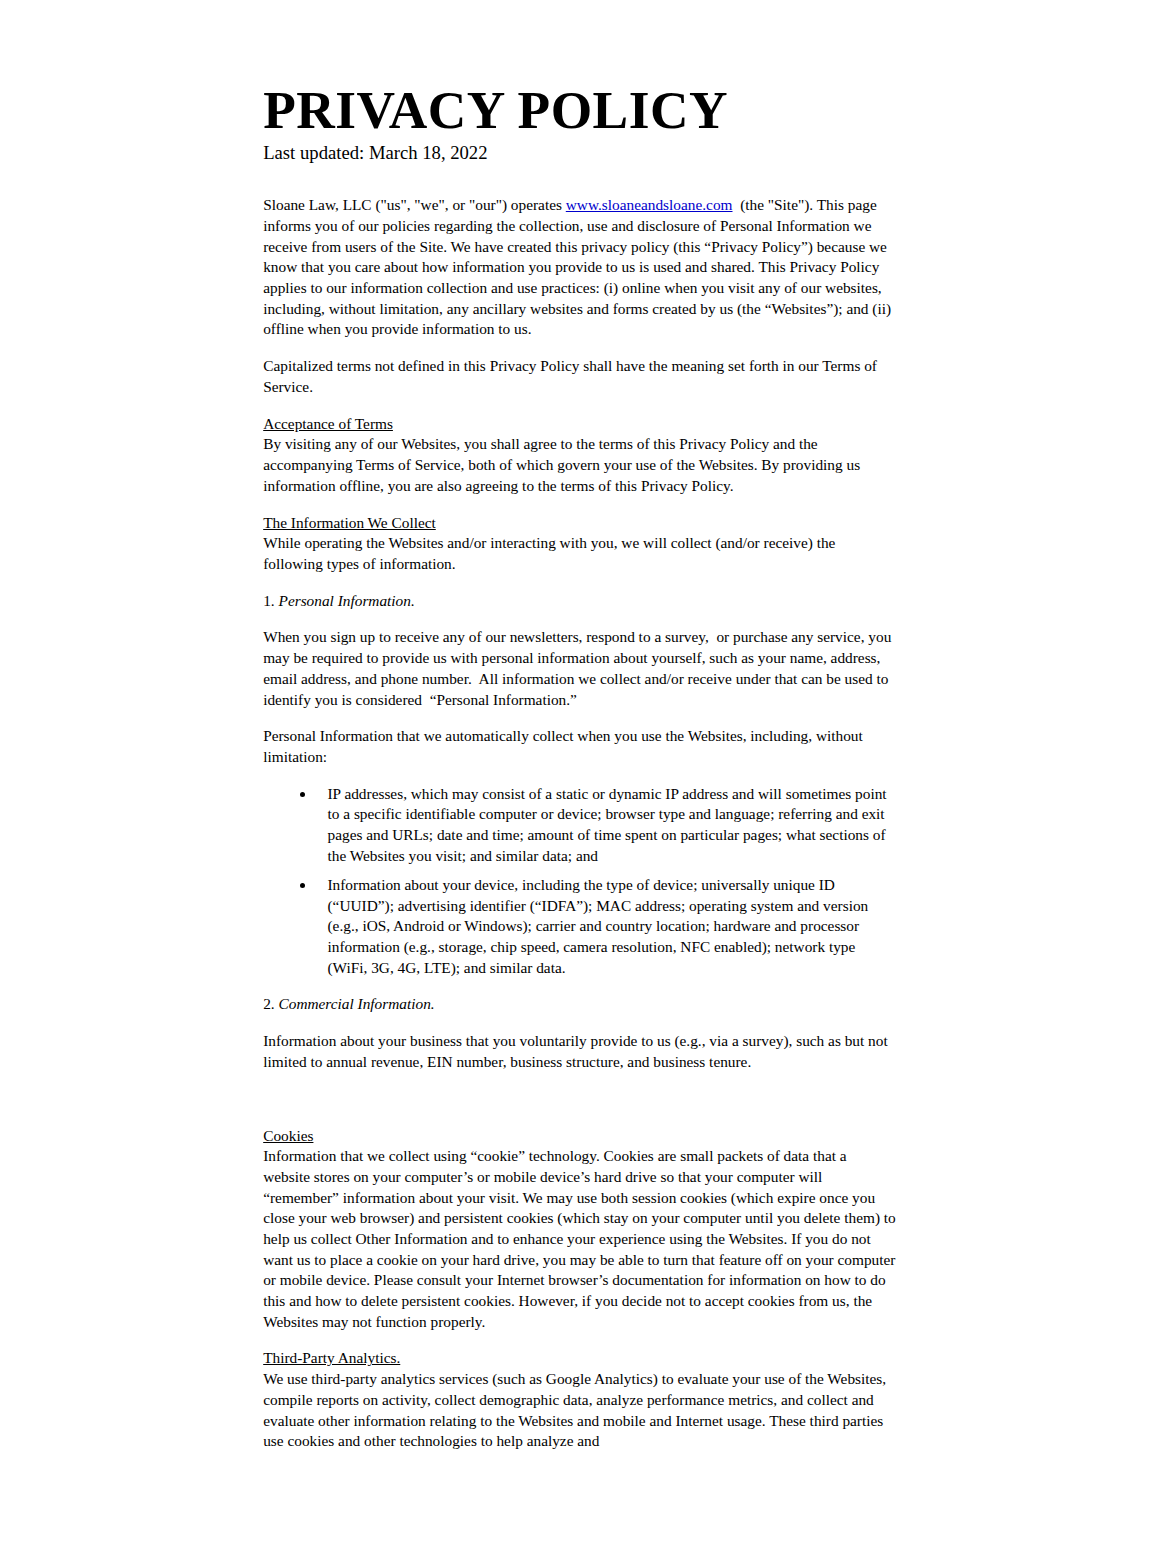PRIVACY POLICY
Last updated: March 18, 2022
Sloane Law, LLC ("us", "we", or "our") operates www.sloaneandsloane.com (the "Site"). This page informs you of our policies regarding the collection, use and disclosure of Personal Information we receive from users of the Site. We have created this privacy policy (this “Privacy Policy”) because we know that you care about how information you provide to us is used and shared. This Privacy Policy applies to our information collection and use practices: (i) online when you visit any of our websites, including, without limitation, any ancillary websites and forms created by us (the “Websites”); and (ii) offline when you provide information to us.
Capitalized terms not defined in this Privacy Policy shall have the meaning set forth in our Terms of Service.
Acceptance of Terms
By visiting any of our Websites, you shall agree to the terms of this Privacy Policy and the accompanying Terms of Service, both of which govern your use of the Websites. By providing us information offline, you are also agreeing to the terms of this Privacy Policy.
The Information We Collect
While operating the Websites and/or interacting with you, we will collect (and/or receive) the following types of information.
1. Personal Information.
When you sign up to receive any of our newsletters, respond to a survey, or purchase any service, you may be required to provide us with personal information about yourself, such as your name, address, email address, and phone number. All information we collect and/or receive under that can be used to identify you is considered “Personal Information.”
Personal Information that we automatically collect when you use the Websites, including, without limitation:
IP addresses, which may consist of a static or dynamic IP address and will sometimes point to a specific identifiable computer or device; browser type and language; referring and exit pages and URLs; date and time; amount of time spent on particular pages; what sections of the Websites you visit; and similar data; and
Information about your device, including the type of device; universally unique ID (“UUID”); advertising identifier (“IDFA”); MAC address; operating system and version (e.g., iOS, Android or Windows); carrier and country location; hardware and processor information (e.g., storage, chip speed, camera resolution, NFC enabled); network type (WiFi, 3G, 4G, LTE); and similar data.
2. Commercial Information.
Information about your business that you voluntarily provide to us (e.g., via a survey), such as but not limited to annual revenue, EIN number, business structure, and business tenure.
Cookies
Information that we collect using “cookie” technology. Cookies are small packets of data that a website stores on your computer’s or mobile device’s hard drive so that your computer will “remember” information about your visit. We may use both session cookies (which expire once you close your web browser) and persistent cookies (which stay on your computer until you delete them) to help us collect Other Information and to enhance your experience using the Websites. If you do not want us to place a cookie on your hard drive, you may be able to turn that feature off on your computer or mobile device. Please consult your Internet browser’s documentation for information on how to do this and how to delete persistent cookies. However, if you decide not to accept cookies from us, the Websites may not function properly.
Third-Party Analytics.
We use third-party analytics services (such as Google Analytics) to evaluate your use of the Websites, compile reports on activity, collect demographic data, analyze performance metrics, and collect and evaluate other information relating to the Websites and mobile and Internet usage. These third parties use cookies and other technologies to help analyze and